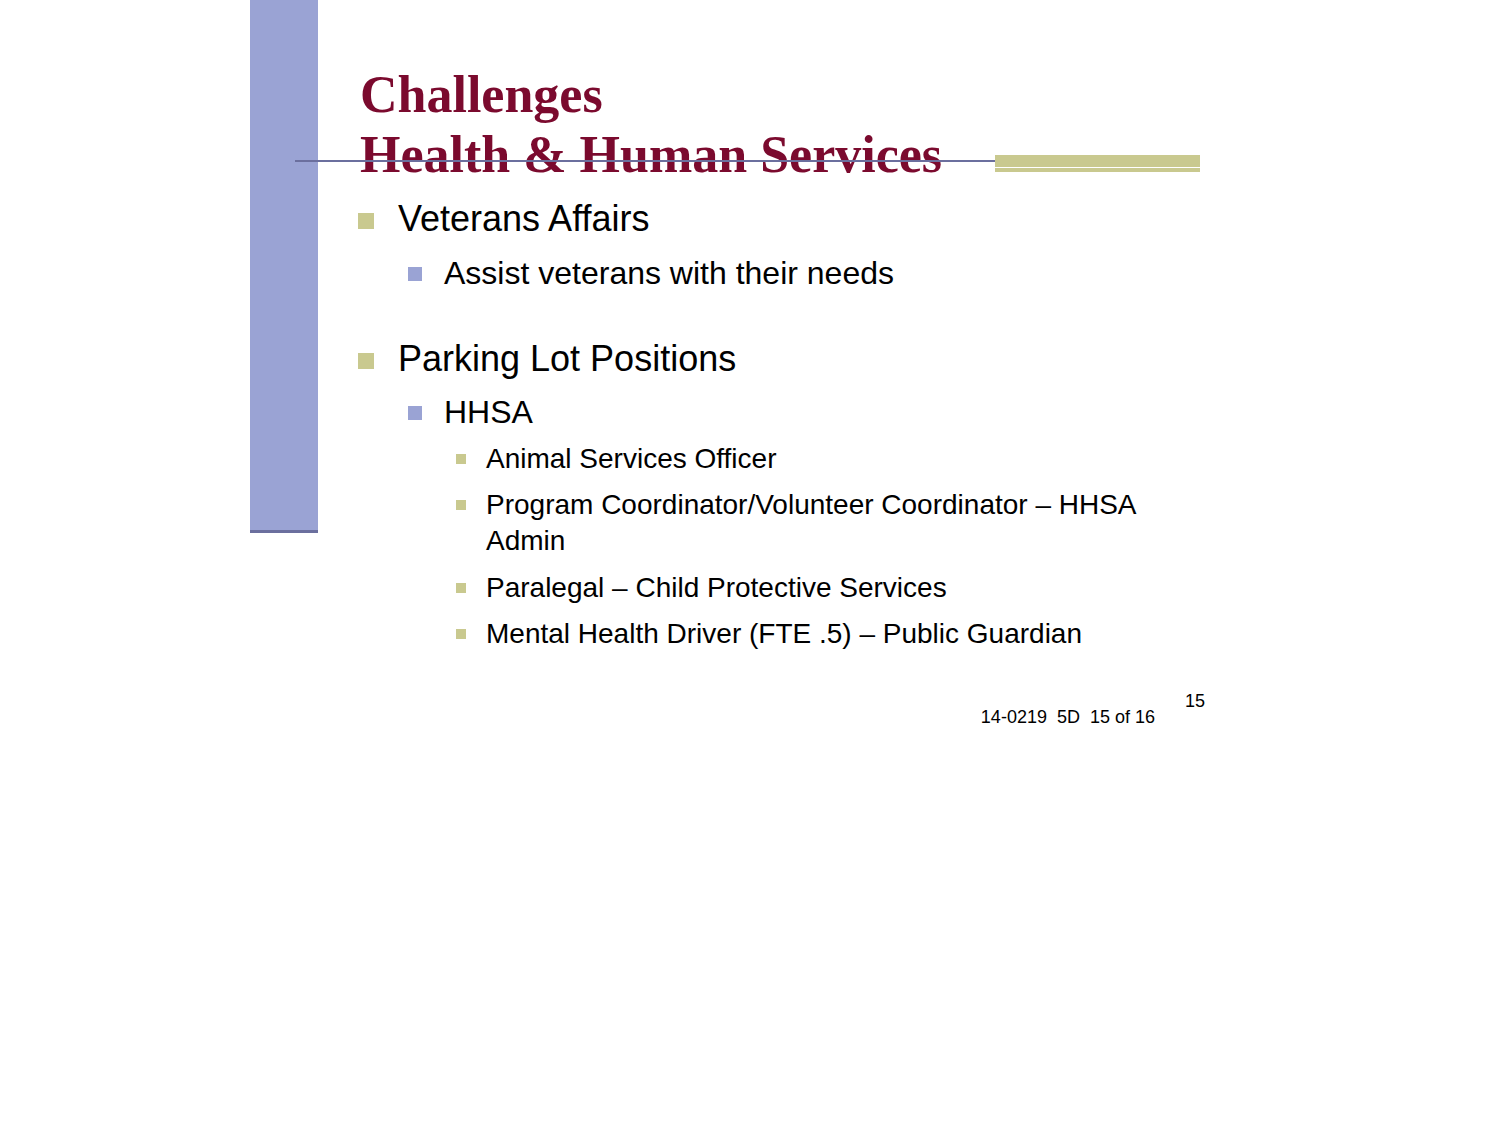Challenges
Health & Human Services
Veterans Affairs
Assist veterans with their needs
Parking Lot Positions
HHSA
Animal Services Officer
Program Coordinator/Volunteer Coordinator – HHSA Admin
Paralegal – Child Protective Services
Mental Health Driver (FTE .5) – Public Guardian
14-0219 5D 15 of 16
15